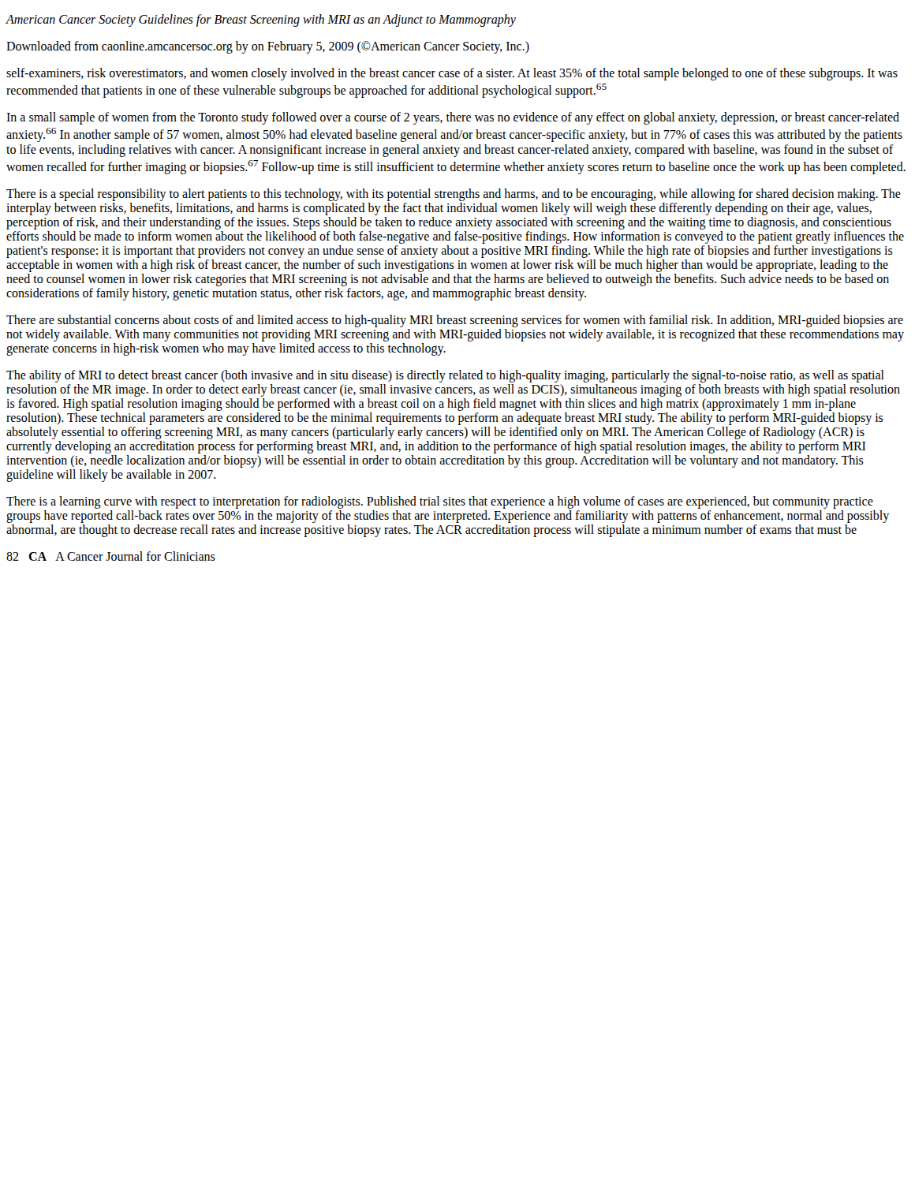American Cancer Society Guidelines for Breast Screening with MRI as an Adjunct to Mammography
Downloaded from caonline.amcancersoc.org by on February 5, 2009 (©American Cancer Society, Inc.)
self-examiners, risk overestimators, and women closely involved in the breast cancer case of a sister. At least 35% of the total sample belonged to one of these subgroups. It was recommended that patients in one of these vulnerable subgroups be approached for additional psychological support.65
In a small sample of women from the Toronto study followed over a course of 2 years, there was no evidence of any effect on global anxiety, depression, or breast cancer-related anxiety.66 In another sample of 57 women, almost 50% had elevated baseline general and/or breast cancer-specific anxiety, but in 77% of cases this was attributed by the patients to life events, including relatives with cancer. A nonsignificant increase in general anxiety and breast cancer-related anxiety, compared with baseline, was found in the subset of women recalled for further imaging or biopsies.67 Follow-up time is still insufficient to determine whether anxiety scores return to baseline once the work up has been completed.
There is a special responsibility to alert patients to this technology, with its potential strengths and harms, and to be encouraging, while allowing for shared decision making. The interplay between risks, benefits, limitations, and harms is complicated by the fact that individual women likely will weigh these differently depending on their age, values, perception of risk, and their understanding of the issues. Steps should be taken to reduce anxiety associated with screening and the waiting time to diagnosis, and conscientious efforts should be made to inform women about the likelihood of both false-negative and false-positive findings. How information is conveyed to the patient greatly influences the patient's response: it is important that providers not convey an undue sense of anxiety about a positive MRI finding. While the high rate of biopsies and further investigations is acceptable in women with a high risk of breast cancer, the number of such investigations in women at lower risk will be much higher than would be appropriate, leading to the need to counsel women in lower risk categories that MRI screening is not advisable and that the harms are believed to outweigh the benefits. Such advice needs to be based on considerations of family history, genetic mutation status, other risk factors, age, and mammographic breast density.
There are substantial concerns about costs of and limited access to high-quality MRI breast screening services for women with familial risk. In addition, MRI-guided biopsies are not widely available. With many communities not providing MRI screening and with MRI-guided biopsies not widely available, it is recognized that these recommendations may generate concerns in high-risk women who may have limited access to this technology.
The ability of MRI to detect breast cancer (both invasive and in situ disease) is directly related to high-quality imaging, particularly the signal-to-noise ratio, as well as spatial resolution of the MR image. In order to detect early breast cancer (ie, small invasive cancers, as well as DCIS), simultaneous imaging of both breasts with high spatial resolution is favored. High spatial resolution imaging should be performed with a breast coil on a high field magnet with thin slices and high matrix (approximately 1 mm in-plane resolution). These technical parameters are considered to be the minimal requirements to perform an adequate breast MRI study. The ability to perform MRI-guided biopsy is absolutely essential to offering screening MRI, as many cancers (particularly early cancers) will be identified only on MRI. The American College of Radiology (ACR) is currently developing an accreditation process for performing breast MRI, and, in addition to the performance of high spatial resolution images, the ability to perform MRI intervention (ie, needle localization and/or biopsy) will be essential in order to obtain accreditation by this group. Accreditation will be voluntary and not mandatory. This guideline will likely be available in 2007.
There is a learning curve with respect to interpretation for radiologists. Published trial sites that experience a high volume of cases are experienced, but community practice groups have reported call-back rates over 50% in the majority of the studies that are interpreted. Experience and familiarity with patterns of enhancement, normal and possibly abnormal, are thought to decrease recall rates and increase positive biopsy rates. The ACR accreditation process will stipulate a minimum number of exams that must be
82 CA A Cancer Journal for Clinicians